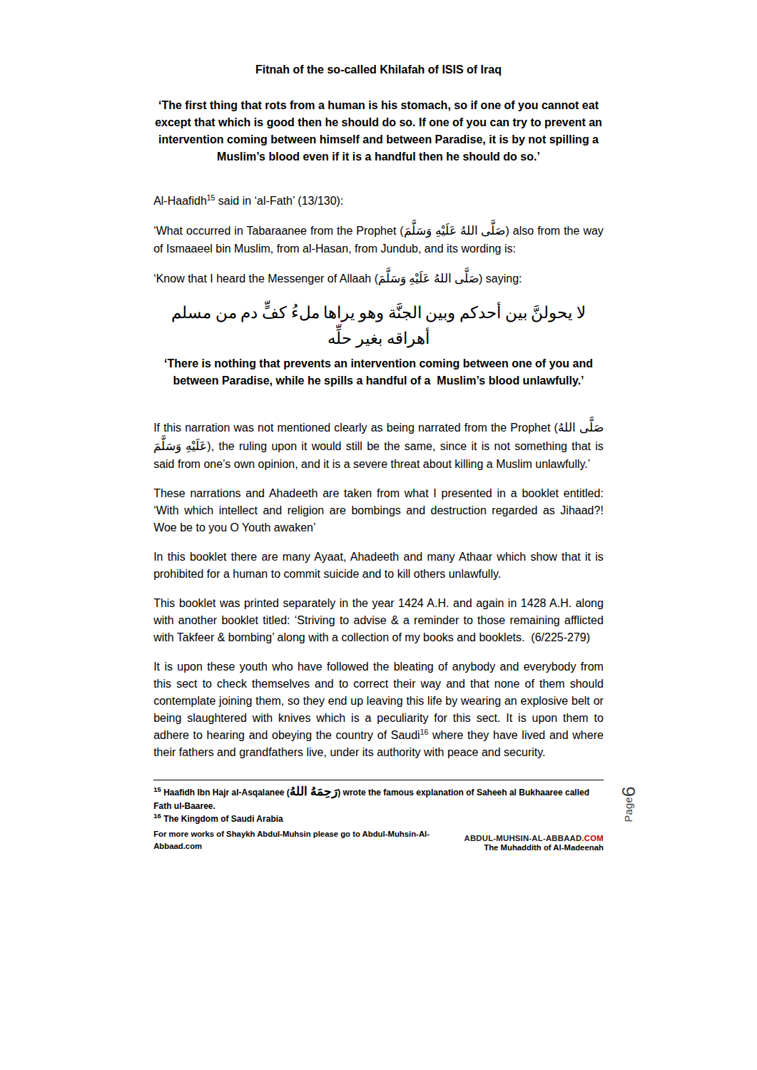Fitnah of the so-called Khilafah of ISIS of Iraq
‘The first thing that rots from a human is his stomach, so if one of you cannot eat except that which is good then he should do so. If one of you can try to prevent an intervention coming between himself and between Paradise, it is by not spilling a Muslim’s blood even if it is a handful then he should do so.’
Al-Haafidh15 said in ‘al-Fath’ (13/130):
‘What occurred in Tabaraanee from the Prophet (صَلَّى اللهُ عَلَيْهِ وَسَلَّمَ) also from the way of Ismaaeel bin Muslim, from al-Hasan, from Jundub, and its wording is:
‘Know that I heard the Messenger of Allaah (صَلَّى اللهُ عَلَيْهِ وَسَلَّمَ) saying:
لا يحولنَّ بين أحدكم وبين الجنَّة وهو يراها ملءُ كفٍّ دم من مسلم أهراقه بغير حلِّه
‘There is nothing that prevents an intervention coming between one of you and between Paradise, while he spills a handful of a Muslim’s blood unlawfully.’
If this narration was not mentioned clearly as being narrated from the Prophet (صَلَّى اللهُ عَلَيْهِ وَسَلَّمَ), the ruling upon it would still be the same, since it is not something that is said from one’s own opinion, and it is a severe threat about killing a Muslim unlawfully.’
These narrations and Ahadeeth are taken from what I presented in a booklet entitled: ‘With which intellect and religion are bombings and destruction regarded as Jihaad?! Woe be to you O Youth awaken’
In this booklet there are many Ayaat, Ahadeeth and many Athaar which show that it is prohibited for a human to commit suicide and to kill others unlawfully.
This booklet was printed separately in the year 1424 A.H. and again in 1428 A.H. along with another booklet titled: ‘Striving to advise & a reminder to those remaining afflicted with Takfeer & bombing’ along with a collection of my books and booklets. (6/225-279)
It is upon these youth who have followed the bleating of anybody and everybody from this sect to check themselves and to correct their way and that none of them should contemplate joining them, so they end up leaving this life by wearing an explosive belt or being slaughtered with knives which is a peculiarity for this sect. It is upon them to adhere to hearing and obeying the country of Saudi16 where they have lived and where their fathers and grandfathers live, under its authority with peace and security.
15 Haafidh Ibn Hajr al-Asqalanee (رَحِمَهُ اللهُ) wrote the famous explanation of Saheeh al Bukhaaree called Fath ul-Baaree.
16 The Kingdom of Saudi Arabia
For more works of Shaykh Abdul-Muhsin please go to Abdul-Muhsin-Al-Abbaad.com
ABDUL-MUHSIN-AL-ABBAAD.COM
The Muhaddith of Al-Madeenah
Page6